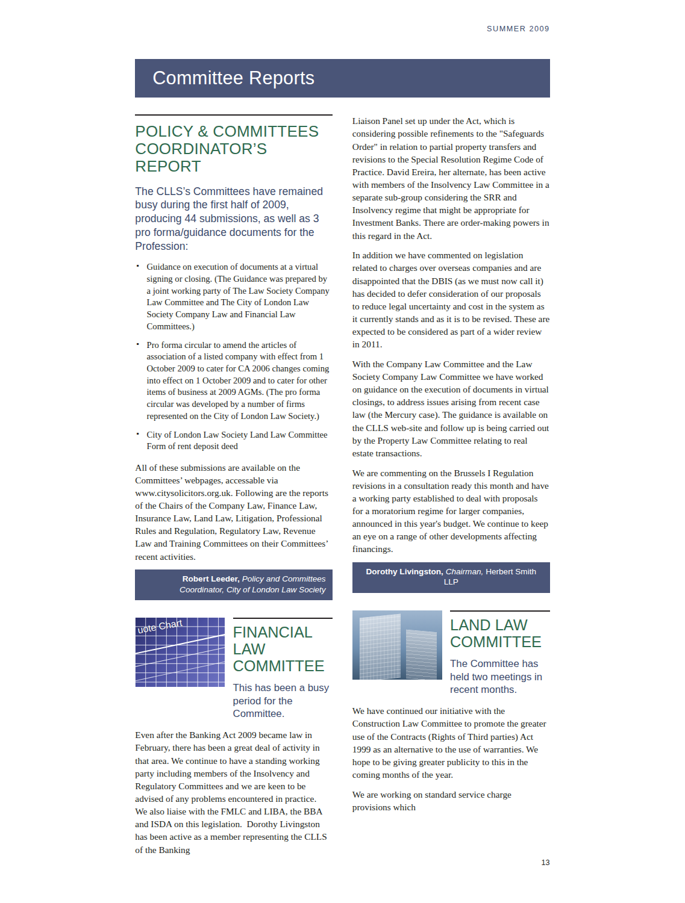Summer 2009
Committee Reports
Policy & Committees Coordinator’s Report
The CLLS’s Committees have remained busy during the first half of 2009, producing 44 submissions, as well as 3 pro forma/guidance documents for the Profession:
Guidance on execution of documents at a virtual signing or closing. (The Guidance was prepared by a joint working party of The Law Society Company Law Committee and The City of London Law Society Company Law and Financial Law Committees.)
Pro forma circular to amend the articles of association of a listed company with effect from 1 October 2009 to cater for CA 2006 changes coming into effect on 1 October 2009 and to cater for other items of business at 2009 AGMs. (The pro forma circular was developed by a number of firms represented on the City of London Law Society.)
City of London Law Society Land Law Committee Form of rent deposit deed
All of these submissions are available on the Committees’ webpages, accessable via www.citysolicitors.org.uk. Following are the reports of the Chairs of the Company Law, Finance Law, Insurance Law, Land Law, Litigation, Professional Rules and Regulation, Regulatory Law, Revenue Law and Training Committees on their Committees’ recent activities.
Robert Leeder, Policy and Committees Coordinator, City of London Law Society
uote Chart
Financial Law Committee
This has been a busy period for the Committee.
Even after the Banking Act 2009 became law in February, there has been a great deal of activity in that area. We continue to have a standing working party including members of the Insolvency and Regulatory Committees and we are keen to be advised of any problems encountered in practice. We also liaise with the FMLC and LIBA, the BBA and ISDA on this legislation. Dorothy Livingston has been active as a member representing the CLLS of the Banking
Liaison Panel set up under the Act, which is considering possible refinements to the "Safeguards Order" in relation to partial property transfers and revisions to the Special Resolution Regime Code of Practice. David Ereira, her alternate, has been active with members of the Insolvency Law Committee in a separate sub-group considering the SRR and Insolvency regime that might be appropriate for Investment Banks. There are order-making powers in this regard in the Act.
In addition we have commented on legislation related to charges over overseas companies and are disappointed that the DBIS (as we must now call it) has decided to defer consideration of our proposals to reduce legal uncertainty and cost in the system as it currently stands and as it is to be revised. These are expected to be considered as part of a wider review in 2011.
With the Company Law Committee and the Law Society Company Law Committee we have worked on guidance on the execution of documents in virtual closings, to address issues arising from recent case law (the Mercury case). The guidance is available on the CLLS web-site and follow up is being carried out by the Property Law Committee relating to real estate transactions.
We are commenting on the Brussels I Regulation revisions in a consultation ready this month and have a working party established to deal with proposals for a moratorium regime for larger companies, announced in this year's budget. We continue to keep an eye on a range of other developments affecting financings.
Dorothy Livingston, Chairman, Herbert Smith LLP
Land Law Committee
The Committee has held two meetings in recent months.
We have continued our initiative with the Construction Law Committee to promote the greater use of the Contracts (Rights of Third parties) Act 1999 as an alternative to the use of warranties. We hope to be giving greater publicity to this in the coming months of the year.
We are working on standard service charge provisions which
13